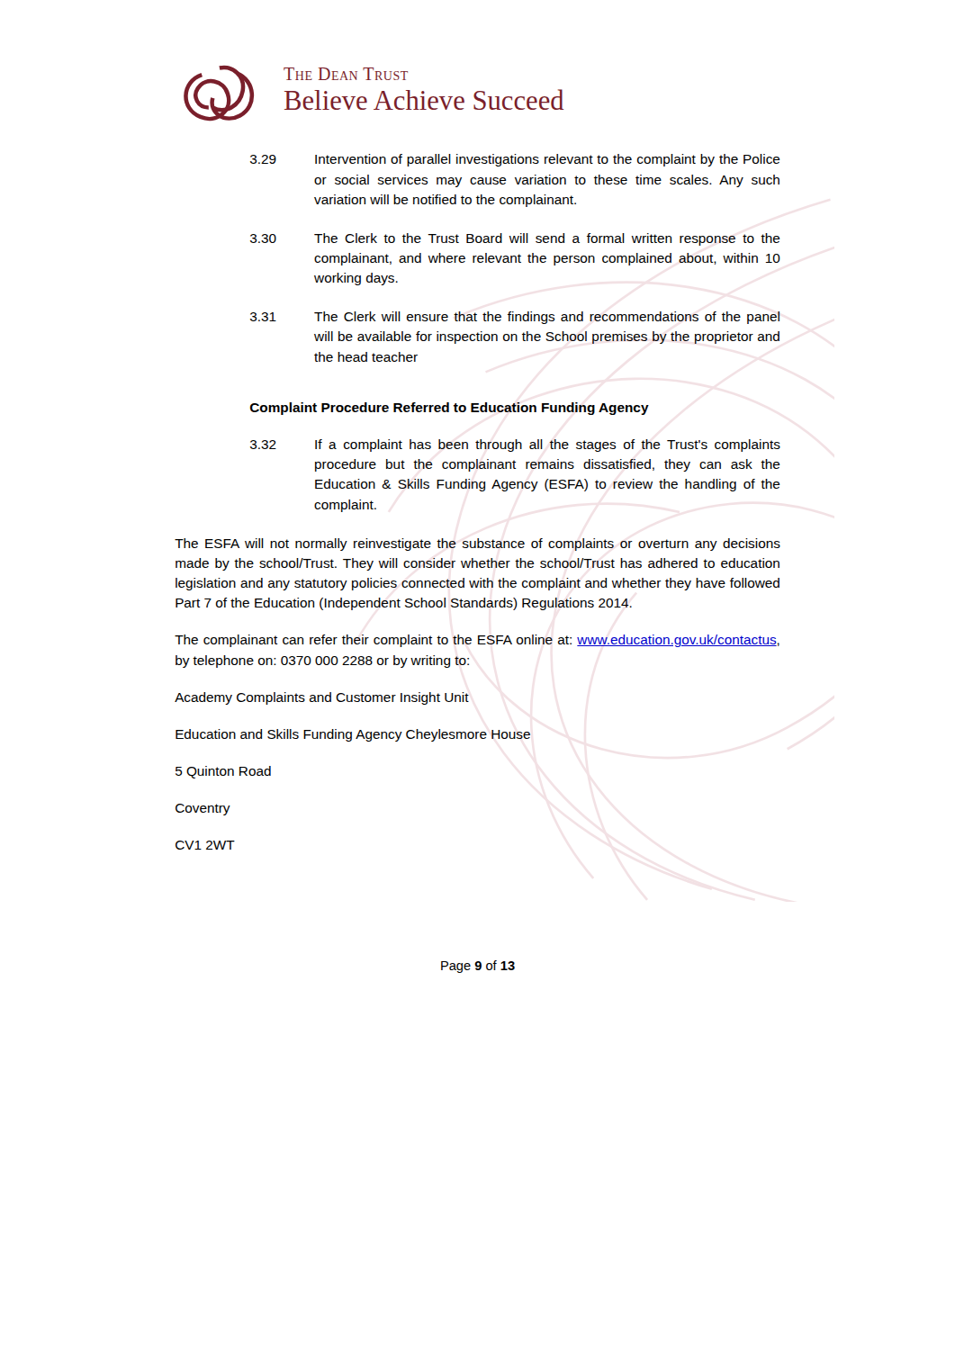The Dean Trust
Believe Achieve Succeed
3.29
Intervention of parallel investigations relevant to the complaint by the Police or social services may cause variation to these time scales. Any such variation will be notified to the complainant.
3.30
The Clerk to the Trust Board will send a formal written response to the complainant, and where relevant the person complained about, within 10 working days.
3.31
The Clerk will ensure that the findings and recommendations of the panel will be available for inspection on the School premises by the proprietor and the head teacher
Complaint Procedure Referred to Education Funding Agency
3.32
If a complaint has been through all the stages of the Trust's complaints procedure but the complainant remains dissatisfied, they can ask the Education & Skills Funding Agency (ESFA) to review the handling of the complaint.
The ESFA will not normally reinvestigate the substance of complaints or overturn any decisions made by the school/Trust. They will consider whether the school/Trust has adhered to education legislation and any statutory policies connected with the complaint and whether they have followed Part 7 of the Education (Independent School Standards) Regulations 2014.
The complainant can refer their complaint to the ESFA online at: www.education.gov.uk/contactus, by telephone on: 0370 000 2288 or by writing to:
Academy Complaints and Customer Insight Unit
Education and Skills Funding Agency Cheylesmore House
5 Quinton Road
Coventry
CV1 2WT
Page 9 of 13